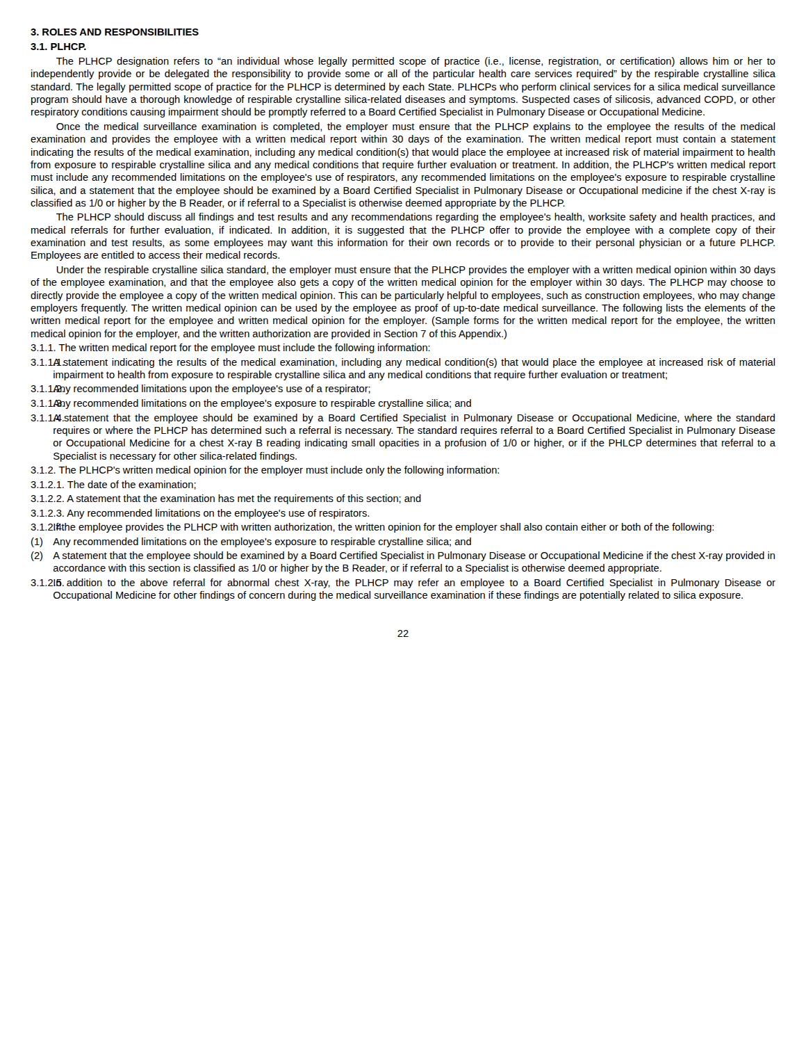3. ROLES AND RESPONSIBILITIES
3.1. PLHCP.
The PLHCP designation refers to “an individual whose legally permitted scope of practice (i.e., license, registration, or certification) allows him or her to independently provide or be delegated the responsibility to provide some or all of the particular health care services required” by the respirable crystalline silica standard. The legally permitted scope of practice for the PLHCP is determined by each State. PLHCPs who perform clinical services for a silica medical surveillance program should have a thorough knowledge of respirable crystalline silica-related diseases and symptoms. Suspected cases of silicosis, advanced COPD, or other respiratory conditions causing impairment should be promptly referred to a Board Certified Specialist in Pulmonary Disease or Occupational Medicine.
Once the medical surveillance examination is completed, the employer must ensure that the PLHCP explains to the employee the results of the medical examination and provides the employee with a written medical report within 30 days of the examination. The written medical report must contain a statement indicating the results of the medical examination, including any medical condition(s) that would place the employee at increased risk of material impairment to health from exposure to respirable crystalline silica and any medical conditions that require further evaluation or treatment. In addition, the PLHCP's written medical report must include any recommended limitations on the employee's use of respirators, any recommended limitations on the employee's exposure to respirable crystalline silica, and a statement that the employee should be examined by a Board Certified Specialist in Pulmonary Disease or Occupational medicine if the chest X-ray is classified as 1/0 or higher by the B Reader, or if referral to a Specialist is otherwise deemed appropriate by the PLHCP.
The PLHCP should discuss all findings and test results and any recommendations regarding the employee's health, worksite safety and health practices, and medical referrals for further evaluation, if indicated. In addition, it is suggested that the PLHCP offer to provide the employee with a complete copy of their examination and test results, as some employees may want this information for their own records or to provide to their personal physician or a future PLHCP. Employees are entitled to access their medical records.
Under the respirable crystalline silica standard, the employer must ensure that the PLHCP provides the employer with a written medical opinion within 30 days of the employee examination, and that the employee also gets a copy of the written medical opinion for the employer within 30 days. The PLHCP may choose to directly provide the employee a copy of the written medical opinion. This can be particularly helpful to employees, such as construction employees, who may change employers frequently. The written medical opinion can be used by the employee as proof of up-to-date medical surveillance. The following lists the elements of the written medical report for the employee and written medical opinion for the employer. (Sample forms for the written medical report for the employee, the written medical opinion for the employer, and the written authorization are provided in Section 7 of this Appendix.)
3.1.1. The written medical report for the employee must include the following information:
3.1.1.1. A statement indicating the results of the medical examination, including any medical condition(s) that would place the employee at increased risk of material impairment to health from exposure to respirable crystalline silica and any medical conditions that require further evaluation or treatment;
3.1.1.2. Any recommended limitations upon the employee's use of a respirator;
3.1.1.3. Any recommended limitations on the employee's exposure to respirable crystalline silica; and
3.1.1.4. A statement that the employee should be examined by a Board Certified Specialist in Pulmonary Disease or Occupational Medicine, where the standard requires or where the PLHCP has determined such a referral is necessary. The standard requires referral to a Board Certified Specialist in Pulmonary Disease or Occupational Medicine for a chest X-ray B reading indicating small opacities in a profusion of 1/0 or higher, or if the PHLCP determines that referral to a Specialist is necessary for other silica-related findings.
3.1.2. The PLHCP's written medical opinion for the employer must include only the following information:
3.1.2.1. The date of the examination;
3.1.2.2. A statement that the examination has met the requirements of this section; and
3.1.2.3. Any recommended limitations on the employee's use of respirators.
3.1.2.4. If the employee provides the PLHCP with written authorization, the written opinion for the employer shall also contain either or both of the following:
(1) Any recommended limitations on the employee's exposure to respirable crystalline silica; and
(2) A statement that the employee should be examined by a Board Certified Specialist in Pulmonary Disease or Occupational Medicine if the chest X-ray provided in accordance with this section is classified as 1/0 or higher by the B Reader, or if referral to a Specialist is otherwise deemed appropriate.
3.1.2.5. In addition to the above referral for abnormal chest X-ray, the PLHCP may refer an employee to a Board Certified Specialist in Pulmonary Disease or Occupational Medicine for other findings of concern during the medical surveillance examination if these findings are potentially related to silica exposure.
22